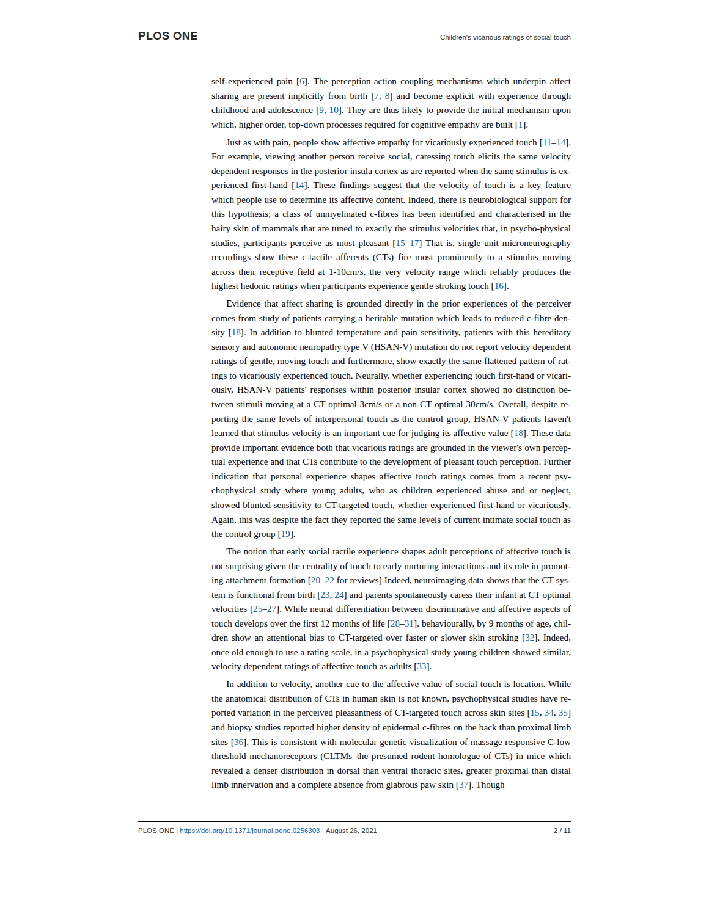PLOS ONE
Children's vicarious ratings of social touch
self-experienced pain [6]. The perception-action coupling mechanisms which underpin affect sharing are present implicitly from birth [7, 8] and become explicit with experience through childhood and adolescence [9, 10]. They are thus likely to provide the initial mechanism upon which, higher order, top-down processes required for cognitive empathy are built [1].
Just as with pain, people show affective empathy for vicariously experienced touch [11–14]. For example, viewing another person receive social, caressing touch elicits the same velocity dependent responses in the posterior insula cortex as are reported when the same stimulus is experienced first-hand [14]. These findings suggest that the velocity of touch is a key feature which people use to determine its affective content. Indeed, there is neurobiological support for this hypothesis; a class of unmyelinated c-fibres has been identified and characterised in the hairy skin of mammals that are tuned to exactly the stimulus velocities that, in psycho-physical studies, participants perceive as most pleasant [15–17] That is, single unit microneurography recordings show these c-tactile afferents (CTs) fire most prominently to a stimulus moving across their receptive field at 1-10cm/s, the very velocity range which reliably produces the highest hedonic ratings when participants experience gentle stroking touch [16].
Evidence that affect sharing is grounded directly in the prior experiences of the perceiver comes from study of patients carrying a heritable mutation which leads to reduced c-fibre density [18]. In addition to blunted temperature and pain sensitivity, patients with this hereditary sensory and autonomic neuropathy type V (HSAN-V) mutation do not report velocity dependent ratings of gentle, moving touch and furthermore, show exactly the same flattened pattern of ratings to vicariously experienced touch. Neurally, whether experiencing touch first-hand or vicariously, HSAN-V patients' responses within posterior insular cortex showed no distinction between stimuli moving at a CT optimal 3cm/s or a non-CT optimal 30cm/s. Overall, despite reporting the same levels of interpersonal touch as the control group, HSAN-V patients haven't learned that stimulus velocity is an important cue for judging its affective value [18]. These data provide important evidence both that vicarious ratings are grounded in the viewer's own perceptual experience and that CTs contribute to the development of pleasant touch perception. Further indication that personal experience shapes affective touch ratings comes from a recent psychophysical study where young adults, who as children experienced abuse and or neglect, showed blunted sensitivity to CT-targeted touch, whether experienced first-hand or vicariously. Again, this was despite the fact they reported the same levels of current intimate social touch as the control group [19].
The notion that early social tactile experience shapes adult perceptions of affective touch is not surprising given the centrality of touch to early nurturing interactions and its role in promoting attachment formation [20–22 for reviews] Indeed, neuroimaging data shows that the CT system is functional from birth [23, 24] and parents spontaneously caress their infant at CT optimal velocities [25–27]. While neural differentiation between discriminative and affective aspects of touch develops over the first 12 months of life [28–31], behaviourally, by 9 months of age, children show an attentional bias to CT-targeted over faster or slower skin stroking [32]. Indeed, once old enough to use a rating scale, in a psychophysical study young children showed similar, velocity dependent ratings of affective touch as adults [33].
In addition to velocity, another cue to the affective value of social touch is location. While the anatomical distribution of CTs in human skin is not known, psychophysical studies have reported variation in the perceived pleasantness of CT-targeted touch across skin sites [15, 34, 35] and biopsy studies reported higher density of epidermal c-fibres on the back than proximal limb sites [36]. This is consistent with molecular genetic visualization of massage responsive C-low threshold mechanoreceptors (CLTMs–the presumed rodent homologue of CTs) in mice which revealed a denser distribution in dorsal than ventral thoracic sites, greater proximal than distal limb innervation and a complete absence from glabrous paw skin [37]. Though
PLOS ONE | https://doi.org/10.1371/journal.pone.0256303 August 26, 2021
2 / 11